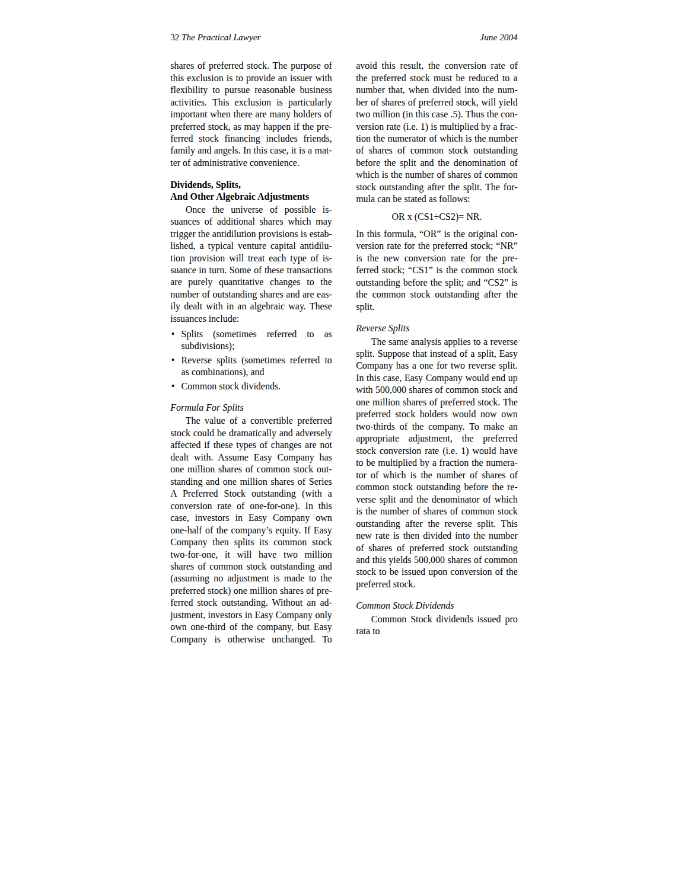32 The Practical Lawyer June 2004
shares of preferred stock. The purpose of this exclusion is to provide an issuer with flexibility to pursue reasonable business activities. This exclusion is particularly important when there are many holders of preferred stock, as may happen if the preferred stock financing includes friends, family and angels. In this case, it is a matter of administrative convenience.
Dividends, Splits,
And Other Algebraic Adjustments
Once the universe of possible issuances of additional shares which may trigger the antidilution provisions is established, a typical venture capital antidilution provision will treat each type of issuance in turn. Some of these transactions are purely quantitative changes to the number of outstanding shares and are easily dealt with in an algebraic way. These issuances include:
Splits (sometimes referred to as subdivisions);
Reverse splits (sometimes referred to as combinations), and
Common stock dividends.
Formula For Splits
The value of a convertible preferred stock could be dramatically and adversely affected if these types of changes are not dealt with. Assume Easy Company has one million shares of common stock outstanding and one million shares of Series A Preferred Stock outstanding (with a conversion rate of one-for-one). In this case, investors in Easy Company own one-half of the company’s equity. If Easy Company then splits its common stock two-for-one, it will have two million shares of common stock outstanding and (assuming no adjustment is made to the preferred stock) one million shares of preferred stock outstanding. Without an adjustment, investors in Easy Company only own one-third of the company, but Easy Company is otherwise unchanged. To avoid this result, the conversion rate of the preferred stock must be reduced to a number that, when divided into the number of shares of preferred stock, will yield two million (in this case .5). Thus the conversion rate (i.e. 1) is multiplied by a fraction the numerator of which is the number of shares of common stock outstanding before the split and the denomination of which is the number of shares of common stock outstanding after the split. The formula can be stated as follows:
OR x (CS1÷CS2)= NR.
In this formula, “OR” is the original conversion rate for the preferred stock; “NR” is the new conversion rate for the preferred stock; “CS1” is the common stock outstanding before the split; and “CS2” is the common stock outstanding after the split.
Reverse Splits
The same analysis applies to a reverse split. Suppose that instead of a split, Easy Company has a one for two reverse split. In this case, Easy Company would end up with 500,000 shares of common stock and one million shares of preferred stock. The preferred stock holders would now own two-thirds of the company. To make an appropriate adjustment, the preferred stock conversion rate (i.e. 1) would have to be multiplied by a fraction the numerator of which is the number of shares of common stock outstanding before the reverse split and the denominator of which is the number of shares of common stock outstanding after the reverse split. This new rate is then divided into the number of shares of preferred stock outstanding and this yields 500,000 shares of common stock to be issued upon conversion of the preferred stock.
Common Stock Dividends
Common Stock dividends issued pro rata to